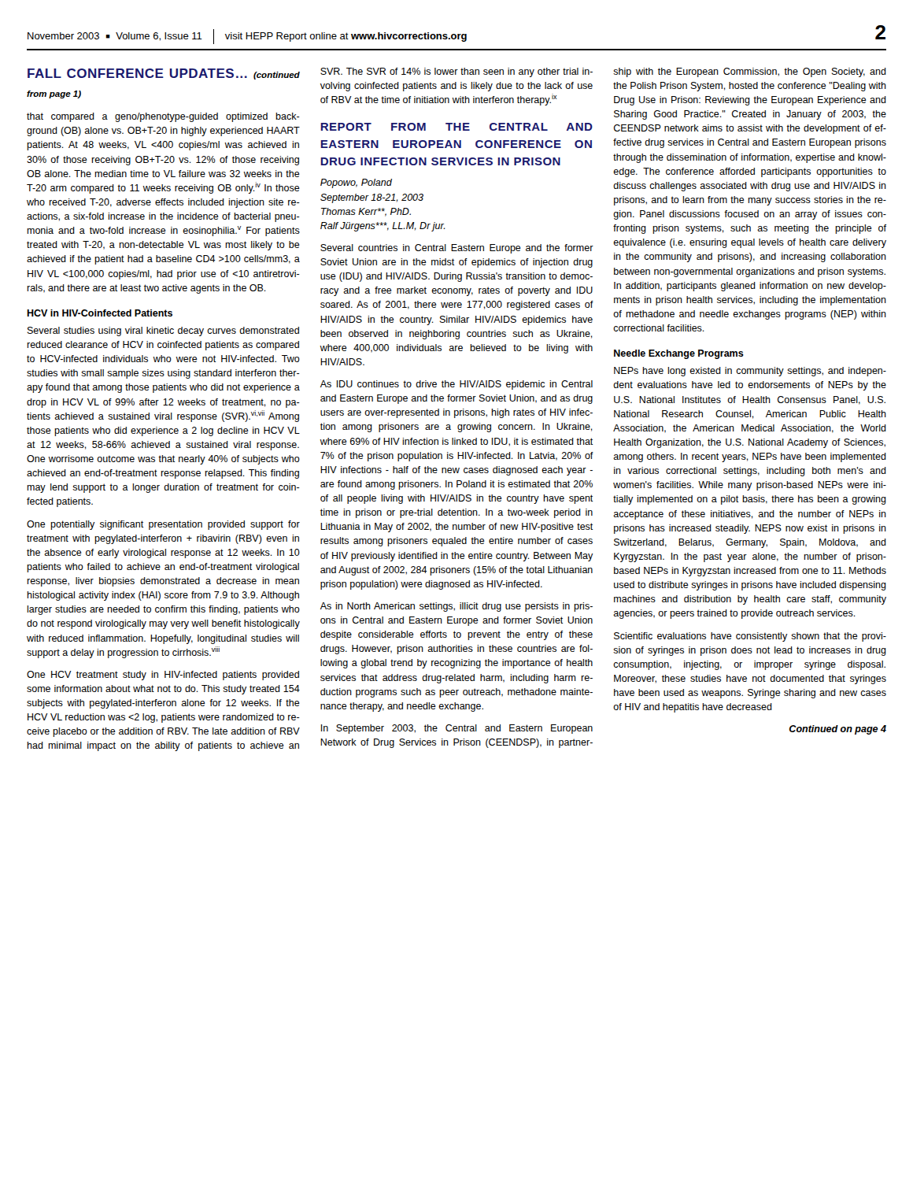November 2003 ■ Volume 6, Issue 11
visit HEPP Report online at www.hivcorrections.org
2
Fall Conference Updates… (continued from page 1)
that compared a geno/phenotype-guided optimized background (OB) alone vs. OB+T-20 in highly experienced HAART patients. At 48 weeks, VL <400 copies/ml was achieved in 30% of those receiving OB+T-20 vs. 12% of those receiving OB alone. The median time to VL failure was 32 weeks in the T-20 arm compared to 11 weeks receiving OB only.iv In those who received T-20, adverse effects included injection site reactions, a six-fold increase in the incidence of bacterial pneumonia and a two-fold increase in eosinophilia.v For patients treated with T-20, a non-detectable VL was most likely to be achieved if the patient had a baseline CD4 >100 cells/mm3, a HIV VL <100,000 copies/ml, had prior use of <10 antiretrovirals, and there are at least two active agents in the OB.
HCV in HIV-Coinfected Patients
Several studies using viral kinetic decay curves demonstrated reduced clearance of HCV in coinfected patients as compared to HCV-infected individuals who were not HIV-infected. Two studies with small sample sizes using standard interferon therapy found that among those patients who did not experience a drop in HCV VL of 99% after 12 weeks of treatment, no patients achieved a sustained viral response (SVR).vi,vii Among those patients who did experience a 2 log decline in HCV VL at 12 weeks, 58-66% achieved a sustained viral response. One worrisome outcome was that nearly 40% of subjects who achieved an end-of-treatment response relapsed. This finding may lend support to a longer duration of treatment for coinfected patients.
One potentially significant presentation provided support for treatment with pegylated-interferon + ribavirin (RBV) even in the absence of early virological response at 12 weeks. In 10 patients who failed to achieve an end-of-treatment virological response, liver biopsies demonstrated a decrease in mean histological activity index (HAI) score from 7.9 to 3.9. Although larger studies are needed to confirm this finding, patients who do not respond virologically may very well benefit histologically with reduced inflammation. Hopefully, longitudinal studies will support a delay in progression to cirrhosis.viii
One HCV treatment study in HIV-infected patients provided some information about what not to do. This study treated 154 subjects with pegylated-interferon alone for 12 weeks. If the HCV VL reduction was <2 log, patients were randomized to receive placebo or the addition of RBV. The late addition of RBV had minimal impact on the ability of patients to achieve an SVR. The SVR of 14% is lower than seen in any other trial involving coinfected patients and is likely due to the lack of use of RBV at the time of initiation with interferon therapy.ix
Report from the Central and Eastern European Conference on Drug Infection Services in Prison
Popowo, Poland September 18-21, 2003 Thomas Kerr**, PhD. Ralf Jürgens***, LL.M, Dr jur.
Several countries in Central Eastern Europe and the former Soviet Union are in the midst of epidemics of injection drug use (IDU) and HIV/AIDS. During Russia's transition to democracy and a free market economy, rates of poverty and IDU soared. As of 2001, there were 177,000 registered cases of HIV/AIDS in the country. Similar HIV/AIDS epidemics have been observed in neighboring countries such as Ukraine, where 400,000 individuals are believed to be living with HIV/AIDS.
As IDU continues to drive the HIV/AIDS epidemic in Central and Eastern Europe and the former Soviet Union, and as drug users are over-represented in prisons, high rates of HIV infection among prisoners are a growing concern. In Ukraine, where 69% of HIV infection is linked to IDU, it is estimated that 7% of the prison population is HIV-infected. In Latvia, 20% of HIV infections - half of the new cases diagnosed each year - are found among prisoners. In Poland it is estimated that 20% of all people living with HIV/AIDS in the country have spent time in prison or pre-trial detention. In a two-week period in Lithuania in May of 2002, the number of new HIV-positive test results among prisoners equaled the entire number of cases of HIV previously identified in the entire country. Between May and August of 2002, 284 prisoners (15% of the total Lithuanian prison population) were diagnosed as HIV-infected.
As in North American settings, illicit drug use persists in prisons in Central and Eastern Europe and former Soviet Union despite considerable efforts to prevent the entry of these drugs. However, prison authorities in these countries are following a global trend by recognizing the importance of health services that address drug-related harm, including harm reduction programs such as peer outreach, methadone maintenance therapy, and needle exchange.
In September 2003, the Central and Eastern European Network of Drug Services in Prison (CEENDSP), in partnership with the European Commission, the Open Society, and the Polish Prison System, hosted the conference "Dealing with Drug Use in Prison: Reviewing the European Experience and Sharing Good Practice." Created in January of 2003, the CEENDSP network aims to assist with the development of effective drug services in Central and Eastern European prisons through the dissemination of information, expertise and knowledge. The conference afforded participants opportunities to discuss challenges associated with drug use and HIV/AIDS in prisons, and to learn from the many success stories in the region. Panel discussions focused on an array of issues confronting prison systems, such as meeting the principle of equivalence (i.e. ensuring equal levels of health care delivery in the community and prisons), and increasing collaboration between non-governmental organizations and prison systems. In addition, participants gleaned information on new developments in prison health services, including the implementation of methadone and needle exchanges programs (NEP) within correctional facilities.
Needle Exchange Programs
NEPs have long existed in community settings, and independent evaluations have led to endorsements of NEPs by the U.S. National Institutes of Health Consensus Panel, U.S. National Research Counsel, American Public Health Association, the American Medical Association, the World Health Organization, the U.S. National Academy of Sciences, among others. In recent years, NEPs have been implemented in various correctional settings, including both men's and women's facilities. While many prison-based NEPs were initially implemented on a pilot basis, there has been a growing acceptance of these initiatives, and the number of NEPs in prisons has increased steadily. NEPS now exist in prisons in Switzerland, Belarus, Germany, Spain, Moldova, and Kyrgyzstan. In the past year alone, the number of prison-based NEPs in Kyrgyzstan increased from one to 11. Methods used to distribute syringes in prisons have included dispensing machines and distribution by health care staff, community agencies, or peers trained to provide outreach services.
Scientific evaluations have consistently shown that the provision of syringes in prison does not lead to increases in drug consumption, injecting, or improper syringe disposal. Moreover, these studies have not documented that syringes have been used as weapons. Syringe sharing and new cases of HIV and hepatitis have decreased
Continued on page 4